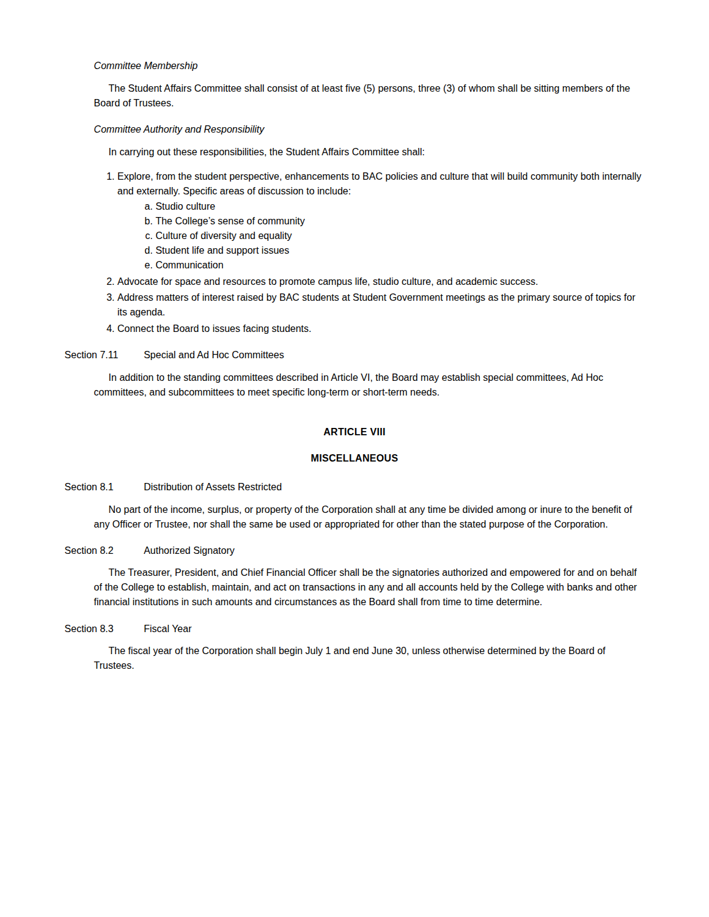Committee Membership
The Student Affairs Committee shall consist of at least five (5) persons, three (3) of whom shall be sitting members of the Board of Trustees.
Committee Authority and Responsibility
In carrying out these responsibilities, the Student Affairs Committee shall:
Explore, from the student perspective, enhancements to BAC policies and culture that will build community both internally and externally. Specific areas of discussion to include:
Studio culture
The College’s sense of community
Culture of diversity and equality
Student life and support issues
Communication
Advocate for space and resources to promote campus life, studio culture, and academic success.
Address matters of interest raised by BAC students at Student Government meetings as the primary source of topics for its agenda.
Connect the Board to issues facing students.
Section 7.11 Special and Ad Hoc Committees
In addition to the standing committees described in Article VI, the Board may establish special committees, Ad Hoc committees, and subcommittees to meet specific long-term or short-term needs.
ARTICLE VIII
MISCELLANEOUS
Section 8.1 Distribution of Assets Restricted
No part of the income, surplus, or property of the Corporation shall at any time be divided among or inure to the benefit of any Officer or Trustee, nor shall the same be used or appropriated for other than the stated purpose of the Corporation.
Section 8.2 Authorized Signatory
The Treasurer, President, and Chief Financial Officer shall be the signatories authorized and empowered for and on behalf of the College to establish, maintain, and act on transactions in any and all accounts held by the College with banks and other financial institutions in such amounts and circumstances as the Board shall from time to time determine.
Section 8.3 Fiscal Year
The fiscal year of the Corporation shall begin July 1 and end June 30, unless otherwise determined by the Board of Trustees.